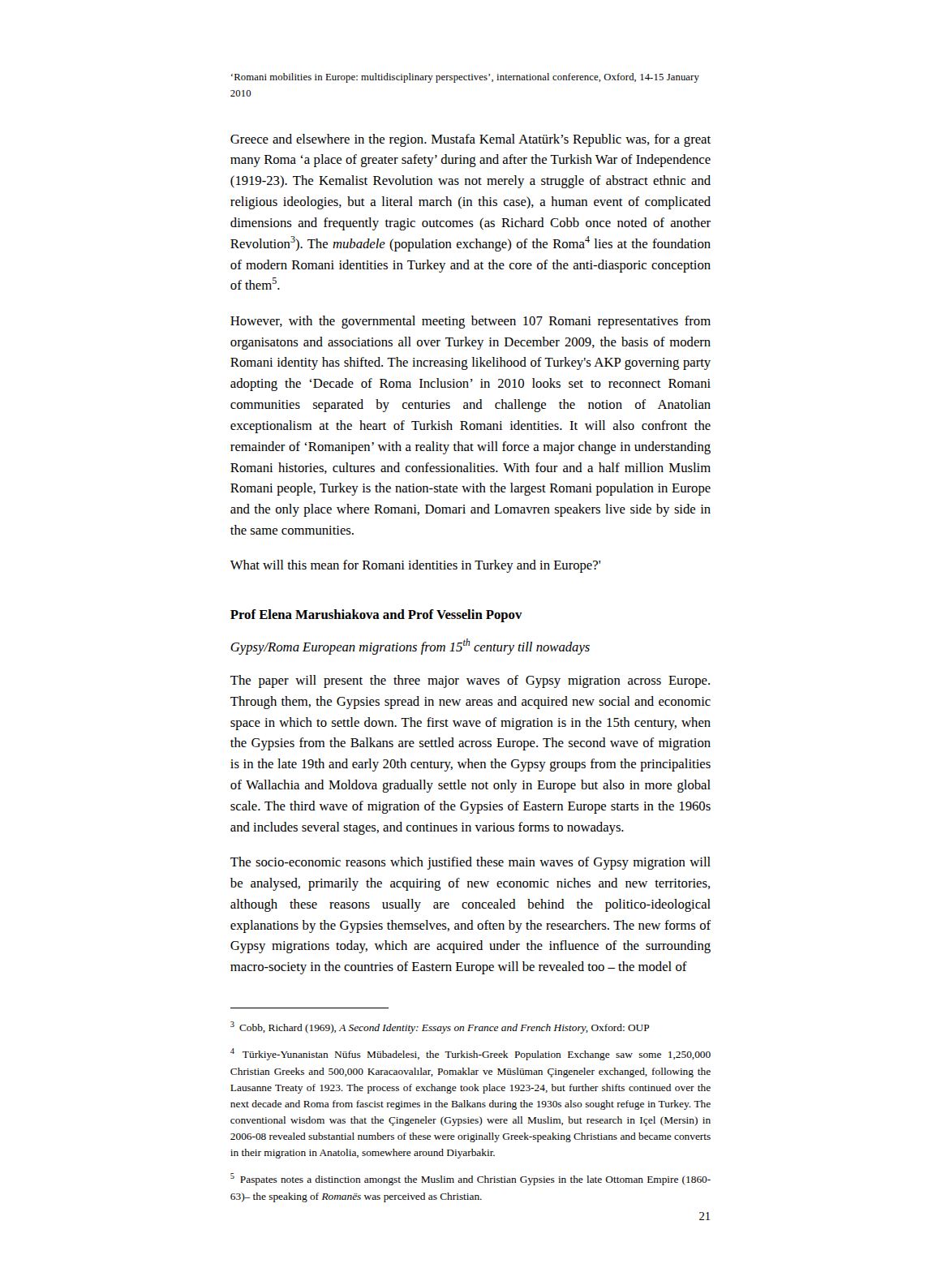‘Romani mobilities in Europe: multidisciplinary perspectives’, international conference, Oxford, 14-15 January 2010
Greece and elsewhere in the region. Mustafa Kemal Atatürk’s Republic was, for a great many Roma ‘a place of greater safety’ during and after the Turkish War of Independence (1919-23). The Kemalist Revolution was not merely a struggle of abstract ethnic and religious ideologies, but a literal march (in this case), a human event of complicated dimensions and frequently tragic outcomes (as Richard Cobb once noted of another Revolution3). The mubadele (population exchange) of the Roma4 lies at the foundation of modern Romani identities in Turkey and at the core of the anti-diasporic conception of them5.
However, with the governmental meeting between 107 Romani representatives from organisatons and associations all over Turkey in December 2009, the basis of modern Romani identity has shifted. The increasing likelihood of Turkey's AKP governing party adopting the ‘Decade of Roma Inclusion’ in 2010 looks set to reconnect Romani communities separated by centuries and challenge the notion of Anatolian exceptionalism at the heart of Turkish Romani identities. It will also confront the remainder of ‘Romanipen’ with a reality that will force a major change in understanding Romani histories, cultures and confessionalities. With four and a half million Muslim Romani people, Turkey is the nation-state with the largest Romani population in Europe and the only place where Romani, Domari and Lomavren speakers live side by side in the same communities.
What will this mean for Romani identities in Turkey and in Europe?'
Prof Elena Marushiakova and Prof Vesselin Popov
Gypsy/Roma European migrations from 15th century till nowadays
The paper will present the three major waves of Gypsy migration across Europe. Through them, the Gypsies spread in new areas and acquired new social and economic space in which to settle down. The first wave of migration is in the 15th century, when the Gypsies from the Balkans are settled across Europe. The second wave of migration is in the late 19th and early 20th century, when the Gypsy groups from the principalities of Wallachia and Moldova gradually settle not only in Europe but also in more global scale. The third wave of migration of the Gypsies of Eastern Europe starts in the 1960s and includes several stages, and continues in various forms to nowadays.
The socio-economic reasons which justified these main waves of Gypsy migration will be analysed, primarily the acquiring of new economic niches and new territories, although these reasons usually are concealed behind the politico-ideological explanations by the Gypsies themselves, and often by the researchers. The new forms of Gypsy migrations today, which are acquired under the influence of the surrounding macro-society in the countries of Eastern Europe will be revealed too – the model of
3 Cobb, Richard (1969), A Second Identity: Essays on France and French History, Oxford: OUP
4 Türkiye-Yunanistan Nüfus Mübadelesi, the Turkish-Greek Population Exchange saw some 1,250,000 Christian Greeks and 500,000 Karacaovalılar, Pomaklar ve Müslüman Çingeneler exchanged, following the Lausanne Treaty of 1923. The process of exchange took place 1923-24, but further shifts continued over the next decade and Roma from fascist regimes in the Balkans during the 1930s also sought refuge in Turkey. The conventional wisdom was that the Çingeneler (Gypsies) were all Muslim, but research in Içel (Mersin) in 2006-08 revealed substantial numbers of these were originally Greek-speaking Christians and became converts in their migration in Anatolia, somewhere around Diyarbakir.
5 Paspates notes a distinction amongst the Muslim and Christian Gypsies in the late Ottoman Empire (1860-63)– the speaking of Romanës was perceived as Christian.
21